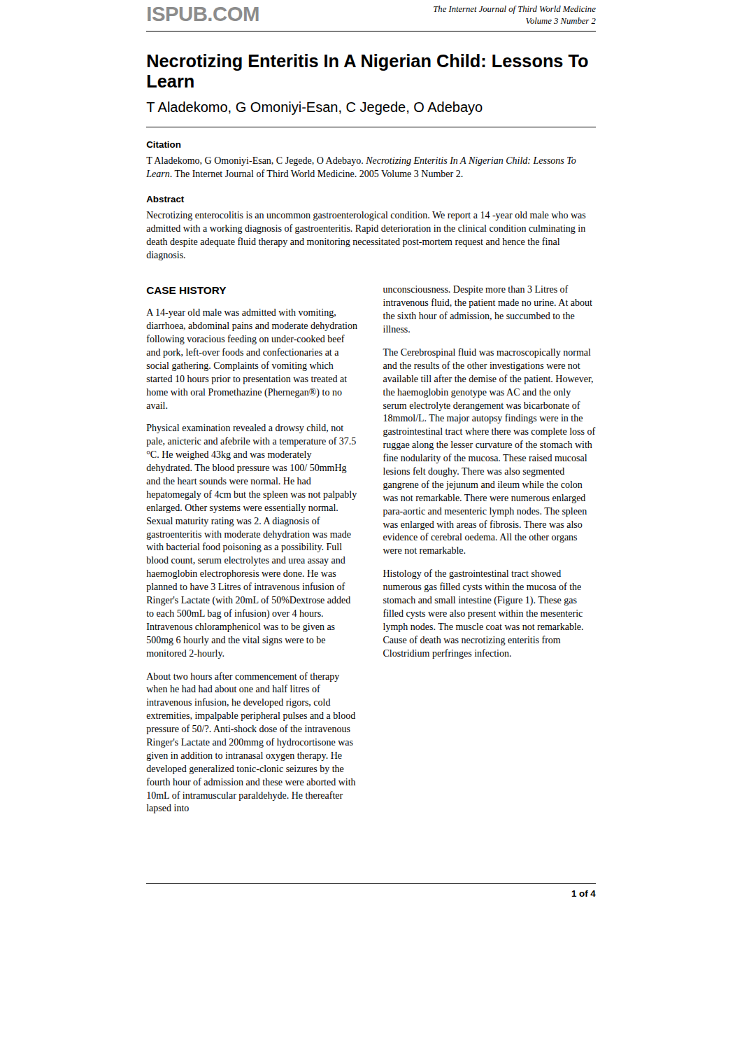ISPUB.COM
The Internet Journal of Third World Medicine
Volume 3 Number 2
Necrotizing Enteritis In A Nigerian Child: Lessons To Learn
T Aladekomo, G Omoniyi-Esan, C Jegede, O Adebayo
Citation
T Aladekomo, G Omoniyi-Esan, C Jegede, O Adebayo. Necrotizing Enteritis In A Nigerian Child: Lessons To Learn. The Internet Journal of Third World Medicine. 2005 Volume 3 Number 2.
Abstract
Necrotizing enterocolitis is an uncommon gastroenterological condition. We report a 14 -year old male who was admitted with a working diagnosis of gastroenteritis. Rapid deterioration in the clinical condition culminating in death despite adequate fluid therapy and monitoring necessitated post-mortem request and hence the final diagnosis.
CASE HISTORY
A 14-year old male was admitted with vomiting, diarrhoea, abdominal pains and moderate dehydration following voracious feeding on under-cooked beef and pork, left-over foods and confectionaries at a social gathering. Complaints of vomiting which started 10 hours prior to presentation was treated at home with oral Promethazine (Phernegan®) to no avail.
Physical examination revealed a drowsy child, not pale, anicteric and afebrile with a temperature of 37.5 °C. He weighed 43kg and was moderately dehydrated. The blood pressure was 100/ 50mmHg and the heart sounds were normal. He had hepatomegaly of 4cm but the spleen was not palpably enlarged. Other systems were essentially normal. Sexual maturity rating was 2. A diagnosis of gastroenteritis with moderate dehydration was made with bacterial food poisoning as a possibility. Full blood count, serum electrolytes and urea assay and haemoglobin electrophoresis were done. He was planned to have 3 Litres of intravenous infusion of Ringer's Lactate (with 20mL of 50%Dextrose added to each 500mL bag of infusion) over 4 hours. Intravenous chloramphenicol was to be given as 500mg 6 hourly and the vital signs were to be monitored 2-hourly.
About two hours after commencement of therapy when he had had about one and half litres of intravenous infusion, he developed rigors, cold extremities, impalpable peripheral pulses and a blood pressure of 50/?. Anti-shock dose of the intravenous Ringer's Lactate and 200mmg of hydrocortisone was given in addition to intranasal oxygen therapy. He developed generalized tonic-clonic seizures by the fourth hour of admission and these were aborted with 10mL of intramuscular paraldehyde. He thereafter lapsed into
unconsciousness. Despite more than 3 Litres of intravenous fluid, the patient made no urine. At about the sixth hour of admission, he succumbed to the illness.
The Cerebrospinal fluid was macroscopically normal and the results of the other investigations were not available till after the demise of the patient. However, the haemoglobin genotype was AC and the only serum electrolyte derangement was bicarbonate of 18mmol/L. The major autopsy findings were in the gastrointestinal tract where there was complete loss of ruggae along the lesser curvature of the stomach with fine nodularity of the mucosa. These raised mucosal lesions felt doughy. There was also segmented gangrene of the jejunum and ileum while the colon was not remarkable. There were numerous enlarged para-aortic and mesenteric lymph nodes. The spleen was enlarged with areas of fibrosis. There was also evidence of cerebral oedema. All the other organs were not remarkable.
Histology of the gastrointestinal tract showed numerous gas filled cysts within the mucosa of the stomach and small intestine (Figure 1). These gas filled cysts were also present within the mesenteric lymph nodes. The muscle coat was not remarkable. Cause of death was necrotizing enteritis from Clostridium perfringes infection.
1 of 4